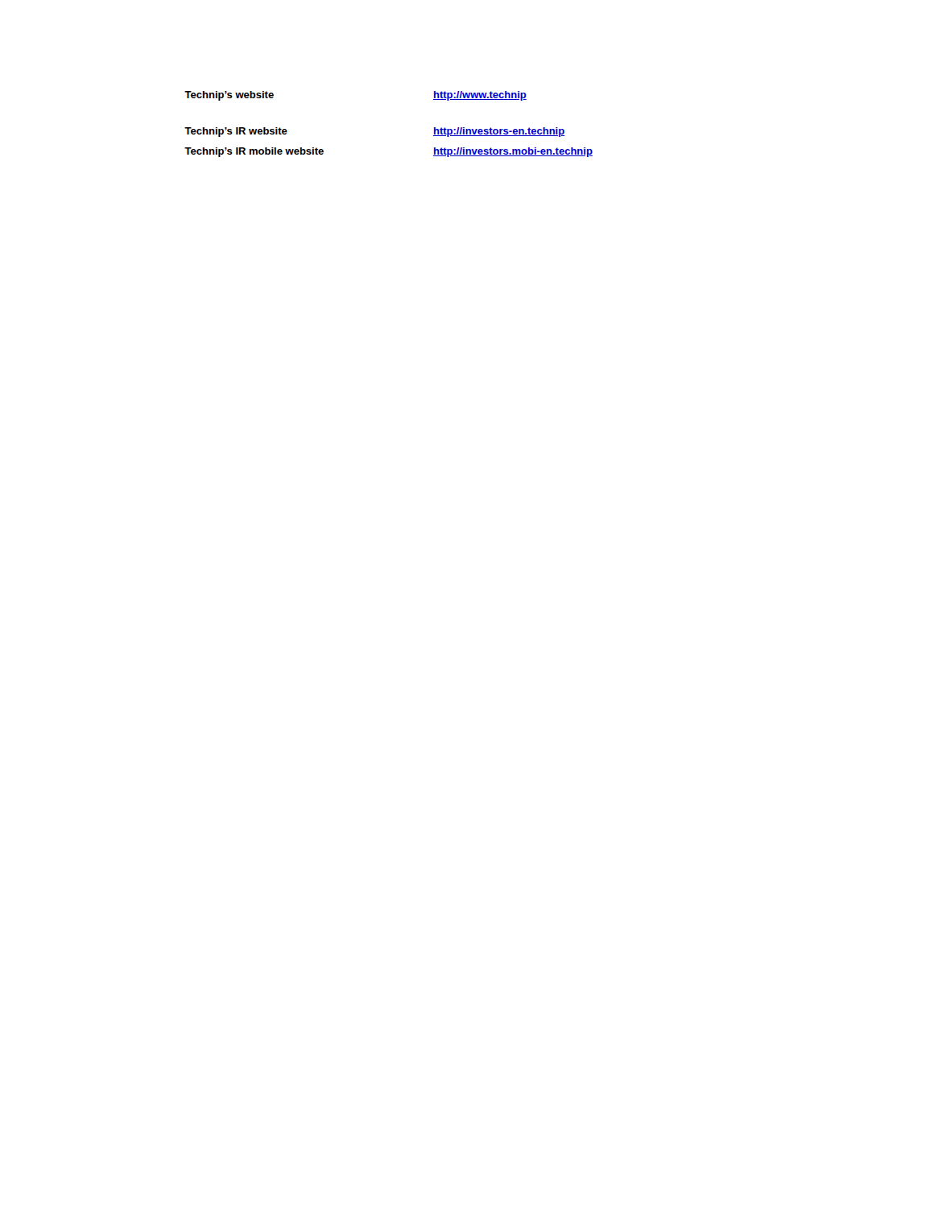| Technip’s website | http://www.technip |
| Technip’s IR website | http://investors-en.technip |
| Technip’s IR mobile website | http://investors.mobi-en.technip |